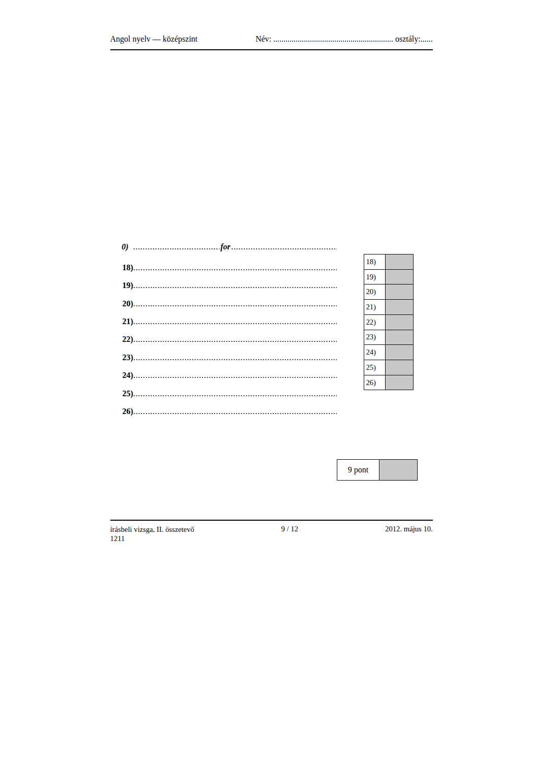Angol nyelv — középszint
Név: ........................................................... osztály:......
0) ................................................ for ..................................................
18).....................................................................................................
19).....................................................................................................
20).....................................................................................................
21).....................................................................................................
22).....................................................................................................
23).....................................................................................................
24).....................................................................................................
25).....................................................................................................
26).....................................................................................................
| 18) | |
| 19) | |
| 20) | |
| 21) | |
| 22) | |
| 23) | |
| 24) | |
| 25) | |
| 26) | |
| 9 pont | |
írásbeli vizsga, II. összetevő
1211
9 / 12
2012. május 10.